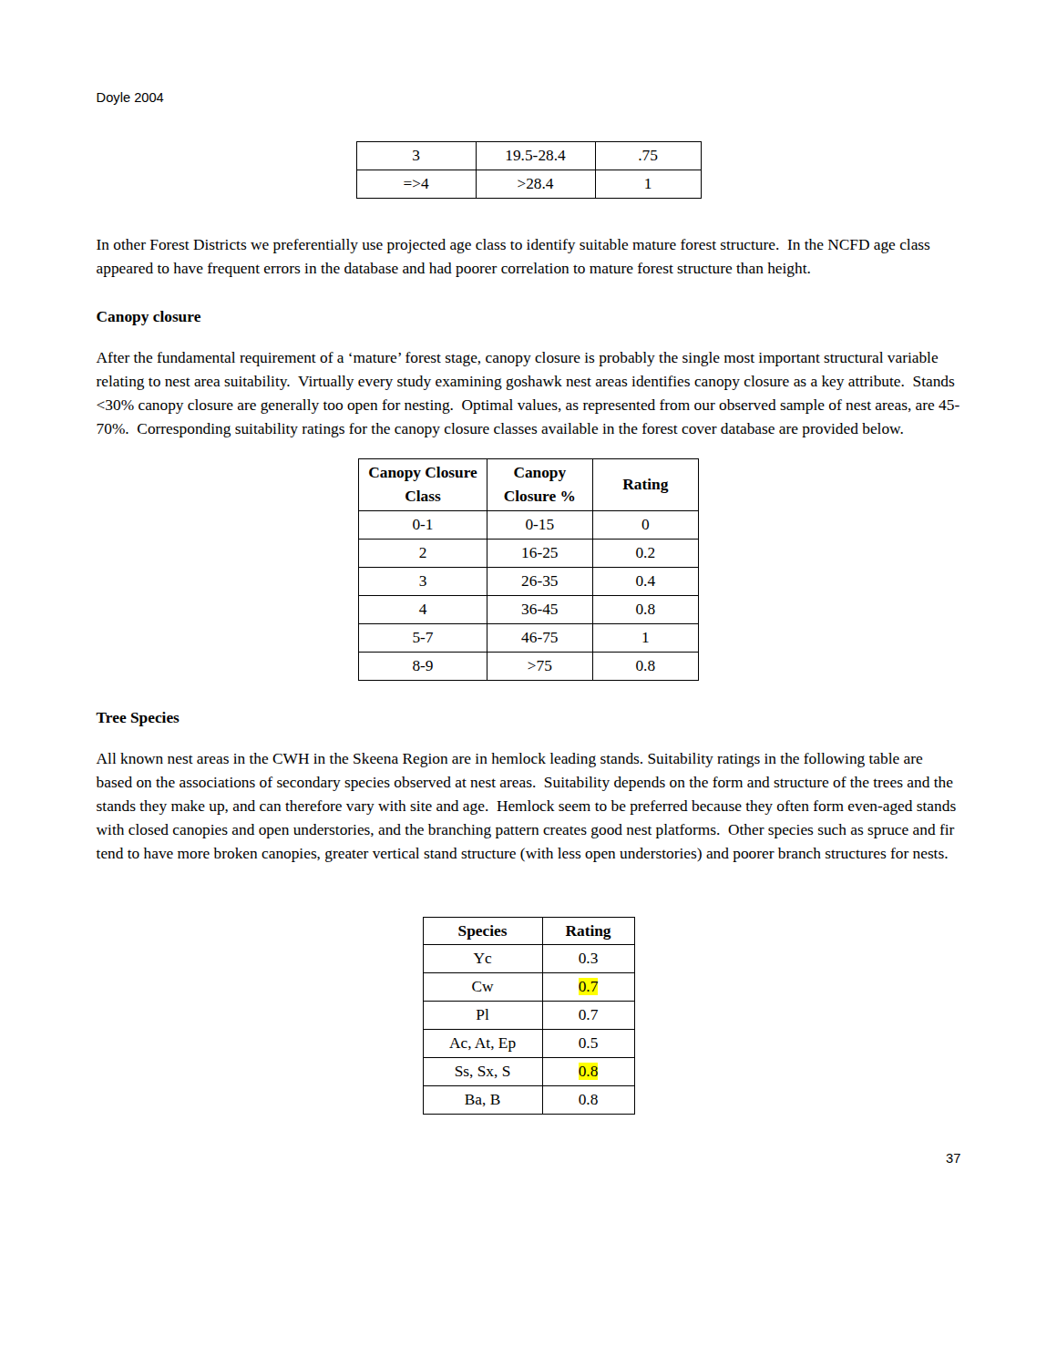Doyle 2004
| 3 | 19.5-28.4 | .75 |
| =>4 | >28.4 | 1 |
In other Forest Districts we preferentially use projected age class to identify suitable mature forest structure. In the NCFD age class appeared to have frequent errors in the database and had poorer correlation to mature forest structure than height.
Canopy closure
After the fundamental requirement of a ‘mature’ forest stage, canopy closure is probably the single most important structural variable relating to nest area suitability. Virtually every study examining goshawk nest areas identifies canopy closure as a key attribute. Stands <30% canopy closure are generally too open for nesting. Optimal values, as represented from our observed sample of nest areas, are 45-70%. Corresponding suitability ratings for the canopy closure classes available in the forest cover database are provided below.
| Canopy Closure Class | Canopy Closure % | Rating |
| --- | --- | --- |
| 0-1 | 0-15 | 0 |
| 2 | 16-25 | 0.2 |
| 3 | 26-35 | 0.4 |
| 4 | 36-45 | 0.8 |
| 5-7 | 46-75 | 1 |
| 8-9 | >75 | 0.8 |
Tree Species
All known nest areas in the CWH in the Skeena Region are in hemlock leading stands. Suitability ratings in the following table are based on the associations of secondary species observed at nest areas. Suitability depends on the form and structure of the trees and the stands they make up, and can therefore vary with site and age. Hemlock seem to be preferred because they often form even-aged stands with closed canopies and open understories, and the branching pattern creates good nest platforms. Other species such as spruce and fir tend to have more broken canopies, greater vertical stand structure (with less open understories) and poorer branch structures for nests.
| Species | Rating |
| --- | --- |
| Yc | 0.3 |
| Cw | 0.7 |
| Pl | 0.7 |
| Ac, At, Ep | 0.5 |
| Ss, Sx, S | 0.8 |
| Ba, B | 0.8 |
37